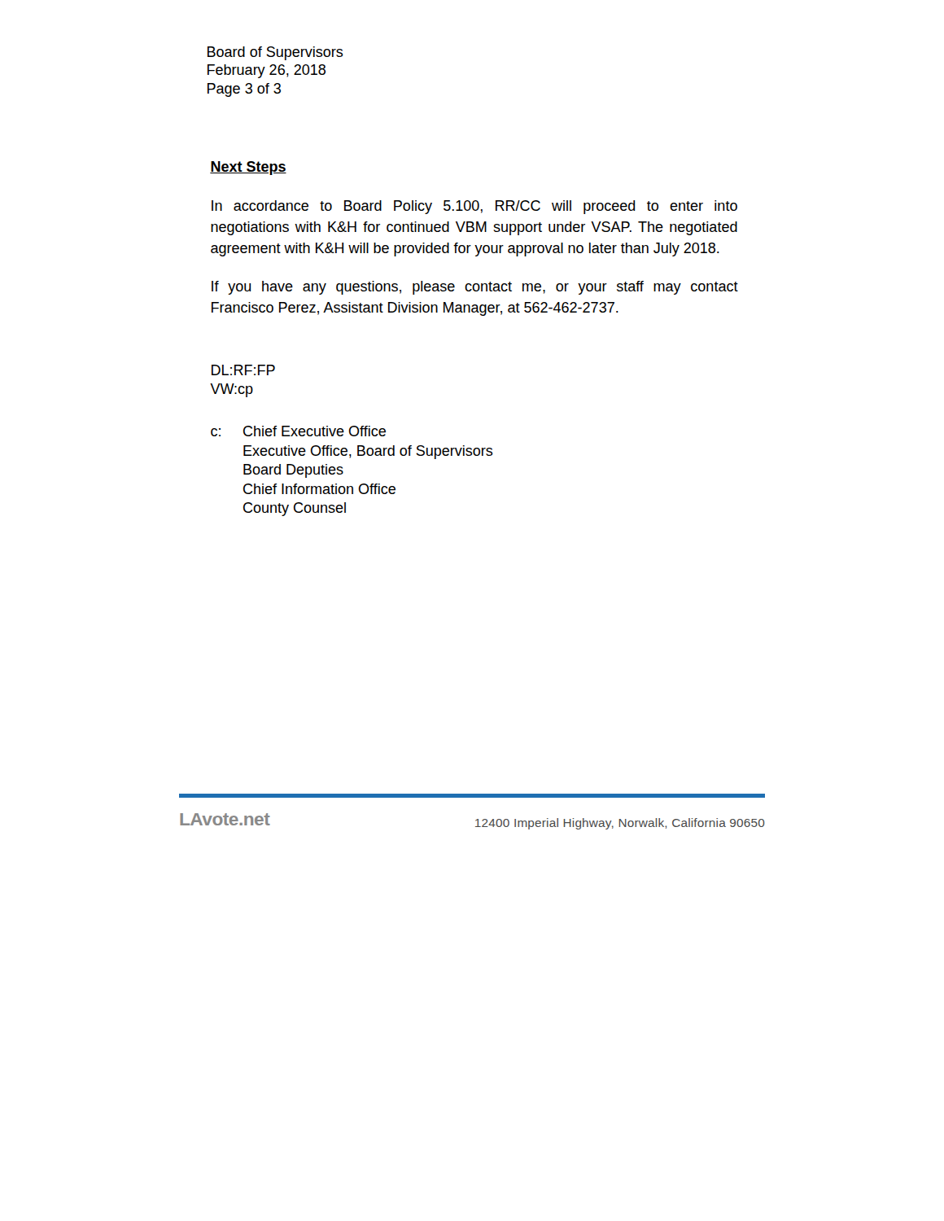Board of Supervisors
February 26, 2018
Page 3 of 3
Next Steps
In accordance to Board Policy 5.100, RR/CC will proceed to enter into negotiations with K&H for continued VBM support under VSAP. The negotiated agreement with K&H will be provided for your approval no later than July 2018.
If you have any questions, please contact me, or your staff may contact Francisco Perez, Assistant Division Manager, at 562-462-2737.
DL:RF:FP
VW:cp
c:
Chief Executive Office
Executive Office, Board of Supervisors
Board Deputies
Chief Information Office
County Counsel
LAvote. net
12400 Imperial Highway, Norwalk, California 90650